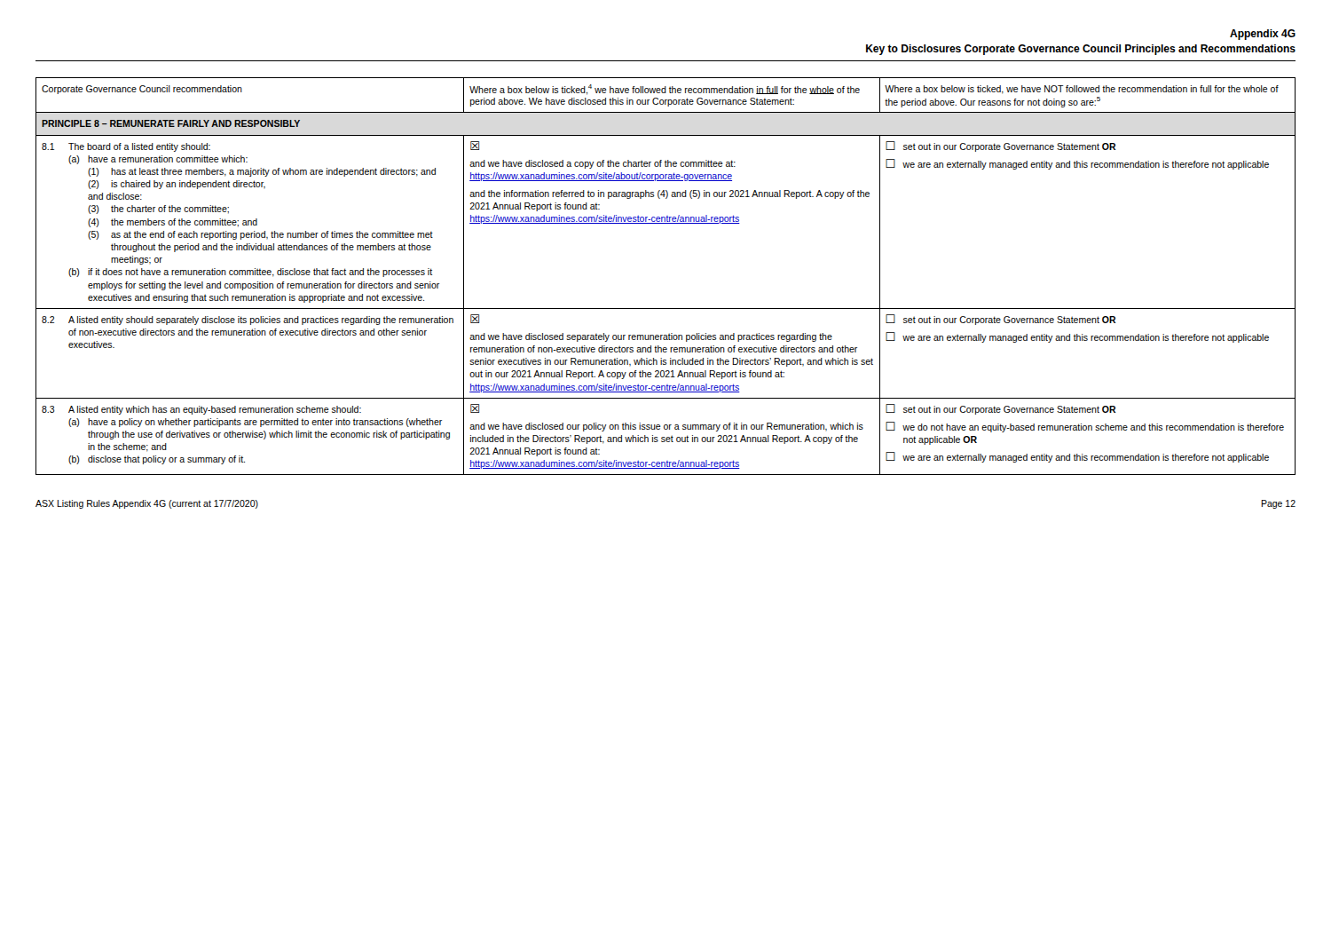Appendix 4G
Key to Disclosures Corporate Governance Council Principles and Recommendations
| Corporate Governance Council recommendation | Where a box below is ticked, 4 we have followed the recommendation in full for the whole of the period above. We have disclosed this in our Corporate Governance Statement: | Where a box below is ticked, we have NOT followed the recommendation in full for the whole of the period above. Our reasons for not doing so are: 5 |
| --- | --- | --- |
| PRINCIPLE 8 – REMUNERATE FAIRLY AND RESPONSIBLY |
| / 8.1 / The board of a listed entity should: / / / / (a) / have a remuneration committee which: / / / / (1) / has at least three members, a majority of whom are independent directors; and / / (2) / is chaired by an independent director, / / / / and disclose: / / / / (3) / the charter of the committee; / / (4) / the members of the committee; and / / (5) / as at the end of each reporting period, the number of times the committee met throughout the period and the individual attendances of the members at those meetings; or / / / (b) / if it does not have a remuneration committee, disclose that fact and the processes it employs for setting the level and composition of remuneration for directors and senior executives and ensuring that such remuneration is appropriate and not excessive. / / | and we have disclosed a copy of the charter of the committee at: https://www.xanadumines.com/site/about/corporate-governance and the information referred to in paragraphs (4) and (5) in our 2021 Annual Report. A copy of the 2021 Annual Report is found at: https://www.xanadumines.com/site/investor-centre/annual-reports | / / set out in our Corporate Governance Statement OR / / / we are an externally managed entity and this recommendation is therefore not applicable / |
| / 8.2 / A listed entity should separately disclose its policies and practices regarding the remuneration of non-executive directors and the remuneration of executive directors and other senior executives. / | and we have disclosed separately our remuneration policies and practices regarding the remuneration of non-executive directors and the remuneration of executive directors and other senior executives in our Remuneration, which is included in the Directors’ Report, and which is set out in our 2021 Annual Report. A copy of the 2021 Annual Report is found at: https://www.xanadumines.com/site/investor-centre/annual-reports | / / set out in our Corporate Governance Statement OR / / / we are an externally managed entity and this recommendation is therefore not applicable / |
| / 8.3 / A listed entity which has an equity-based remuneration scheme should: / / / / (a) / have a policy on whether participants are permitted to enter into transactions (whether through the use of derivatives or otherwise) which limit the economic risk of participating in the scheme; and / / (b) / disclose that policy or a summary of it. / / | and we have disclosed our policy on this issue or a summary of it in our Remuneration, which is included in the Directors’ Report, and which is set out in our 2021 Annual Report. A copy of the 2021 Annual Report is found at: https://www.xanadumines.com/site/investor-centre/annual-reports | / / set out in our Corporate Governance Statement OR / / / we do not have an equity-based remuneration scheme and this recommendation is therefore not applicable OR / / / we are an externally managed entity and this recommendation is therefore not applicable / |
ASX Listing Rules Appendix 4G (current at 17/7/2020)
Page 12